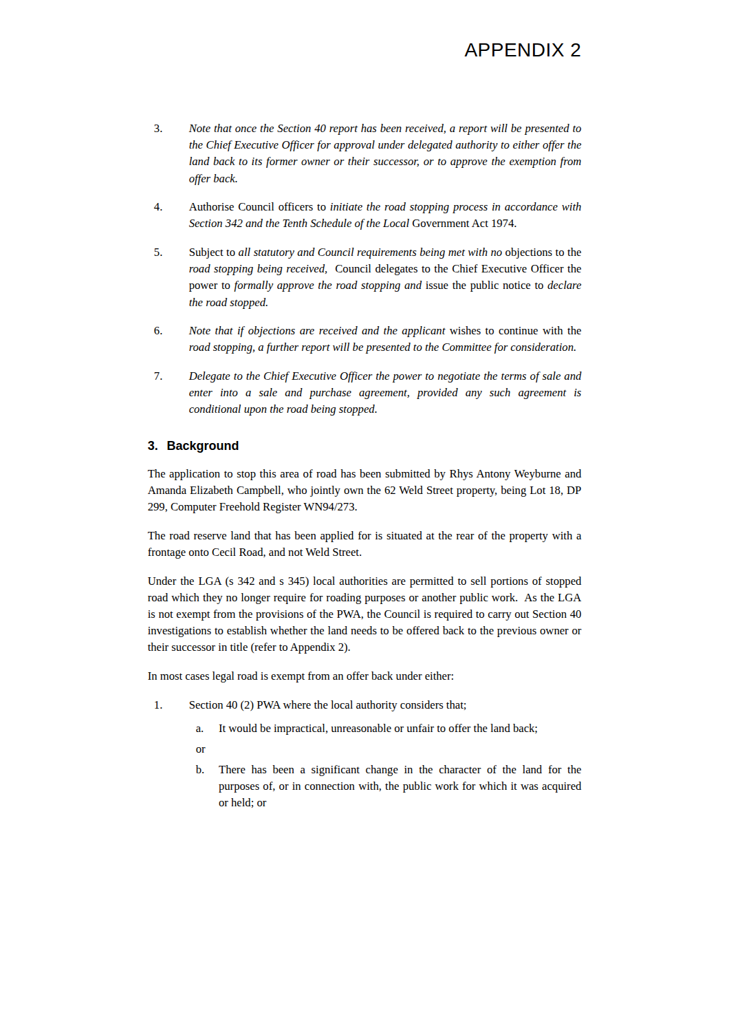APPENDIX 2
3. Note that once the Section 40 report has been received, a report will be presented to the Chief Executive Officer for approval under delegated authority to either offer the land back to its former owner or their successor, or to approve the exemption from offer back.
4. Authorise Council officers to initiate the road stopping process in accordance with Section 342 and the Tenth Schedule of the Local Government Act 1974.
5. Subject to all statutory and Council requirements being met with no objections to the road stopping being received, Council delegates to the Chief Executive Officer the power to formally approve the road stopping and issue the public notice to declare the road stopped.
6. Note that if objections are received and the applicant wishes to continue with the road stopping, a further report will be presented to the Committee for consideration.
7. Delegate to the Chief Executive Officer the power to negotiate the terms of sale and enter into a sale and purchase agreement, provided any such agreement is conditional upon the road being stopped.
3. Background
The application to stop this area of road has been submitted by Rhys Antony Weyburne and Amanda Elizabeth Campbell, who jointly own the 62 Weld Street property, being Lot 18, DP 299, Computer Freehold Register WN94/273.
The road reserve land that has been applied for is situated at the rear of the property with a frontage onto Cecil Road, and not Weld Street.
Under the LGA (s 342 and s 345) local authorities are permitted to sell portions of stopped road which they no longer require for roading purposes or another public work. As the LGA is not exempt from the provisions of the PWA, the Council is required to carry out Section 40 investigations to establish whether the land needs to be offered back to the previous owner or their successor in title (refer to Appendix 2).
In most cases legal road is exempt from an offer back under either:
1. Section 40 (2) PWA where the local authority considers that;
a. It would be impractical, unreasonable or unfair to offer the land back;
or
b. There has been a significant change in the character of the land for the purposes of, or in connection with, the public work for which it was acquired or held; or